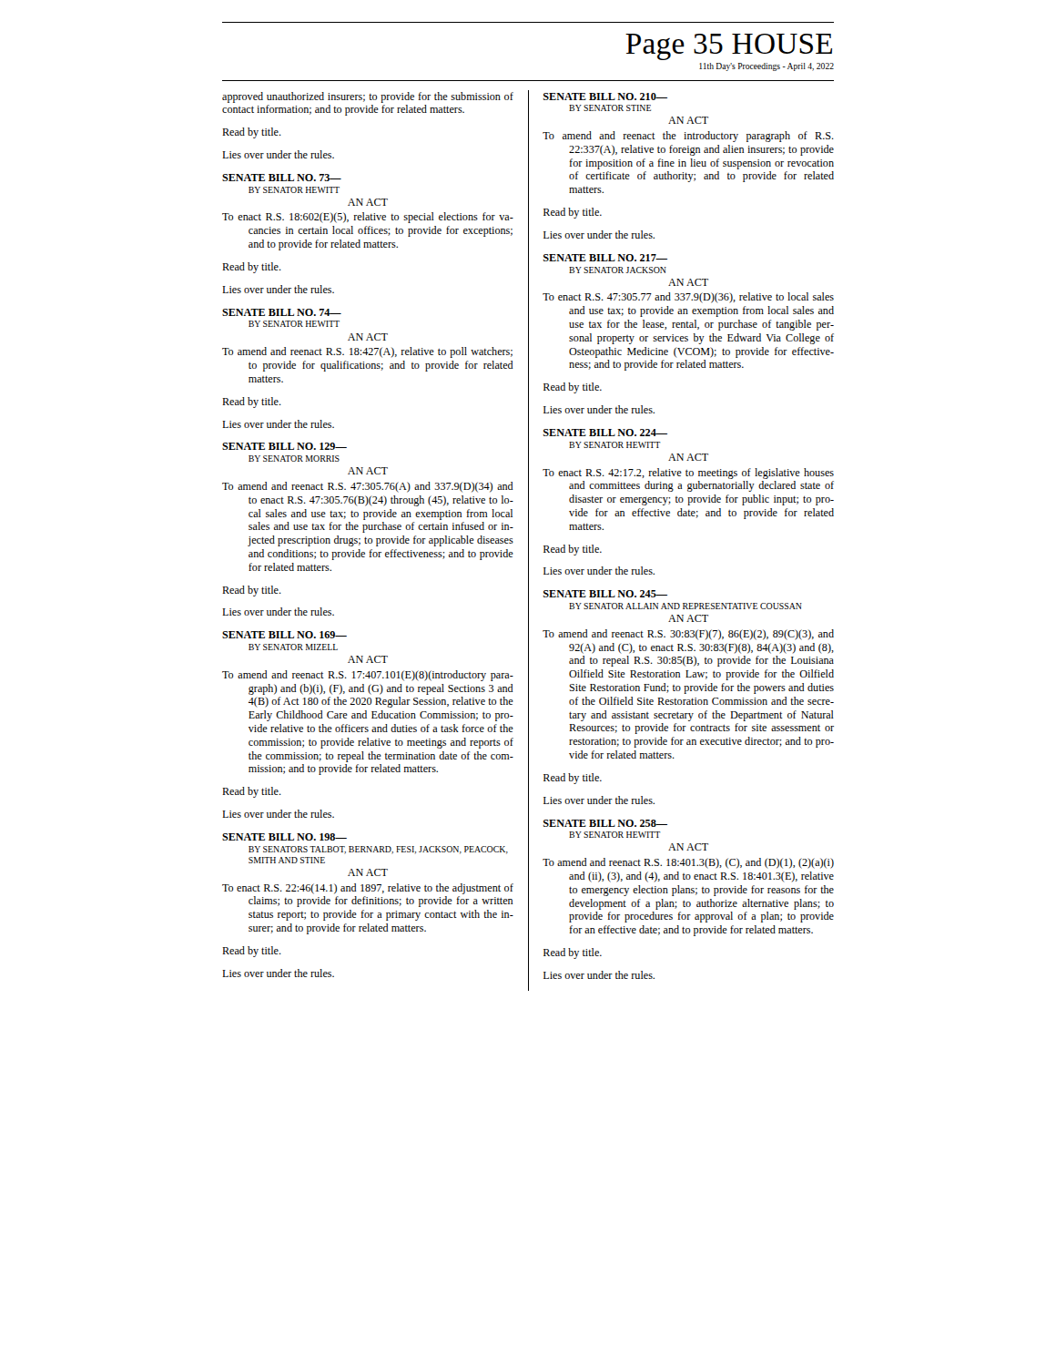Page 35 HOUSE
11th Day's Proceedings - April 4, 2022
approved unauthorized insurers; to provide for the submission of contact information; and to provide for related matters.
Read by title.
Lies over under the rules.
SENATE BILL NO. 73—
BY SENATOR HEWITT
AN ACT
To enact R.S. 18:602(E)(5), relative to special elections for vacancies in certain local offices; to provide for exceptions; and to provide for related matters.
Read by title.
Lies over under the rules.
SENATE BILL NO. 74—
BY SENATOR HEWITT
AN ACT
To amend and reenact R.S. 18:427(A), relative to poll watchers; to provide for qualifications; and to provide for related matters.
Read by title.
Lies over under the rules.
SENATE BILL NO. 129—
BY SENATOR MORRIS
AN ACT
To amend and reenact R.S. 47:305.76(A) and 337.9(D)(34) and to enact R.S. 47:305.76(B)(24) through (45), relative to local sales and use tax; to provide an exemption from local sales and use tax for the purchase of certain infused or injected prescription drugs; to provide for applicable diseases and conditions; to provide for effectiveness; and to provide for related matters.
Read by title.
Lies over under the rules.
SENATE BILL NO. 169—
BY SENATOR MIZELL
AN ACT
To amend and reenact R.S. 17:407.101(E)(8)(introductory paragraph) and (b)(i), (F), and (G) and to repeal Sections 3 and 4(B) of Act 180 of the 2020 Regular Session, relative to the Early Childhood Care and Education Commission; to provide relative to the officers and duties of a task force of the commission; to provide relative to meetings and reports of the commission; to repeal the termination date of the commission; and to provide for related matters.
Read by title.
Lies over under the rules.
SENATE BILL NO. 198—
BY SENATORS TALBOT, BERNARD, FESI, JACKSON, PEACOCK, SMITH AND STINE
AN ACT
To enact R.S. 22:46(14.1) and 1897, relative to the adjustment of claims; to provide for definitions; to provide for a written status report; to provide for a primary contact with the insurer; and to provide for related matters.
Read by title.
Lies over under the rules.
SENATE BILL NO. 210—
BY SENATOR STINE
AN ACT
To amend and reenact the introductory paragraph of R.S. 22:337(A), relative to foreign and alien insurers; to provide for imposition of a fine in lieu of suspension or revocation of certificate of authority; and to provide for related matters.
Read by title.
Lies over under the rules.
SENATE BILL NO. 217—
BY SENATOR JACKSON
AN ACT
To enact R.S. 47:305.77 and 337.9(D)(36), relative to local sales and use tax; to provide an exemption from local sales and use tax for the lease, rental, or purchase of tangible personal property or services by the Edward Via College of Osteopathic Medicine (VCOM); to provide for effectiveness; and to provide for related matters.
Read by title.
Lies over under the rules.
SENATE BILL NO. 224—
BY SENATOR HEWITT
AN ACT
To enact R.S. 42:17.2, relative to meetings of legislative houses and committees during a gubernatorially declared state of disaster or emergency; to provide for public input; to provide for an effective date; and to provide for related matters.
Read by title.
Lies over under the rules.
SENATE BILL NO. 245—
BY SENATOR ALLAIN AND REPRESENTATIVE COUSSAN
AN ACT
To amend and reenact R.S. 30:83(F)(7), 86(E)(2), 89(C)(3), and 92(A) and (C), to enact R.S. 30:83(F)(8), 84(A)(3) and (8), and to repeal R.S. 30:85(B), to provide for the Louisiana Oilfield Site Restoration Law; to provide for the Oilfield Site Restoration Fund; to provide for the powers and duties of the Oilfield Site Restoration Commission and the secretary and assistant secretary of the Department of Natural Resources; to provide for contracts for site assessment or restoration; to provide for an executive director; and to provide for related matters.
Read by title.
Lies over under the rules.
SENATE BILL NO. 258—
BY SENATOR HEWITT
AN ACT
To amend and reenact R.S. 18:401.3(B), (C), and (D)(1), (2)(a)(i) and (ii), (3), and (4), and to enact R.S. 18:401.3(E), relative to emergency election plans; to provide for reasons for the development of a plan; to authorize alternative plans; to provide for procedures for approval of a plan; to provide for an effective date; and to provide for related matters.
Read by title.
Lies over under the rules.